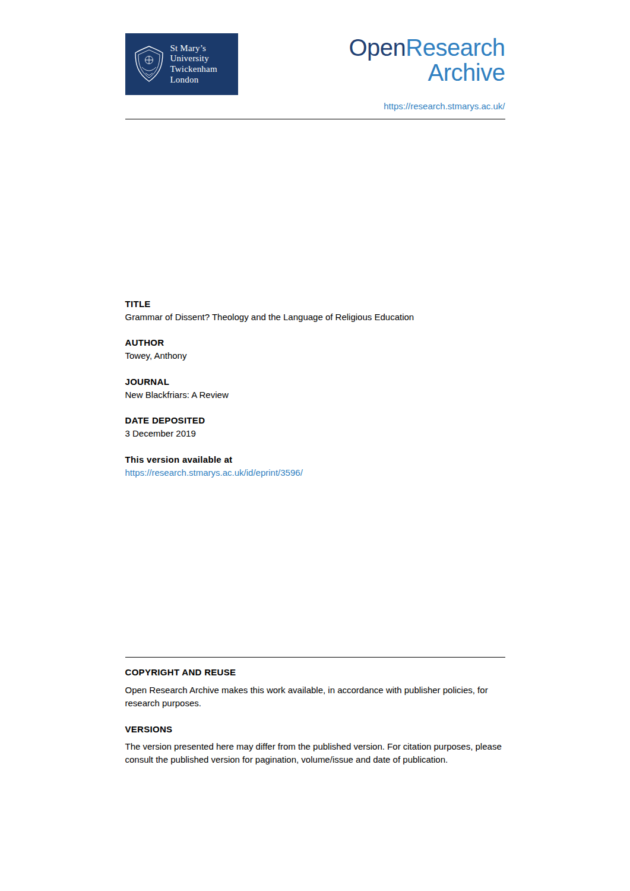St Mary’s
University
Twickenham
London
Open Research
Archive
https://research.stmarys.ac.uk/
TITLE
Grammar of Dissent? Theology and the Language of Religious Education
AUTHOR
Towey, Anthony
JOURNAL
New Blackfriars: A Review
DATE DEPOSITED
3 December 2019
This version available at
https://research.stmarys.ac.uk/id/eprint/3596/
COPYRIGHT AND REUSE
Open Research Archive makes this work available, in accordance with publisher policies, for research purposes.
VERSIONS
The version presented here may differ from the published version. For citation purposes, please consult the published version for pagination, volume/issue and date of publication.